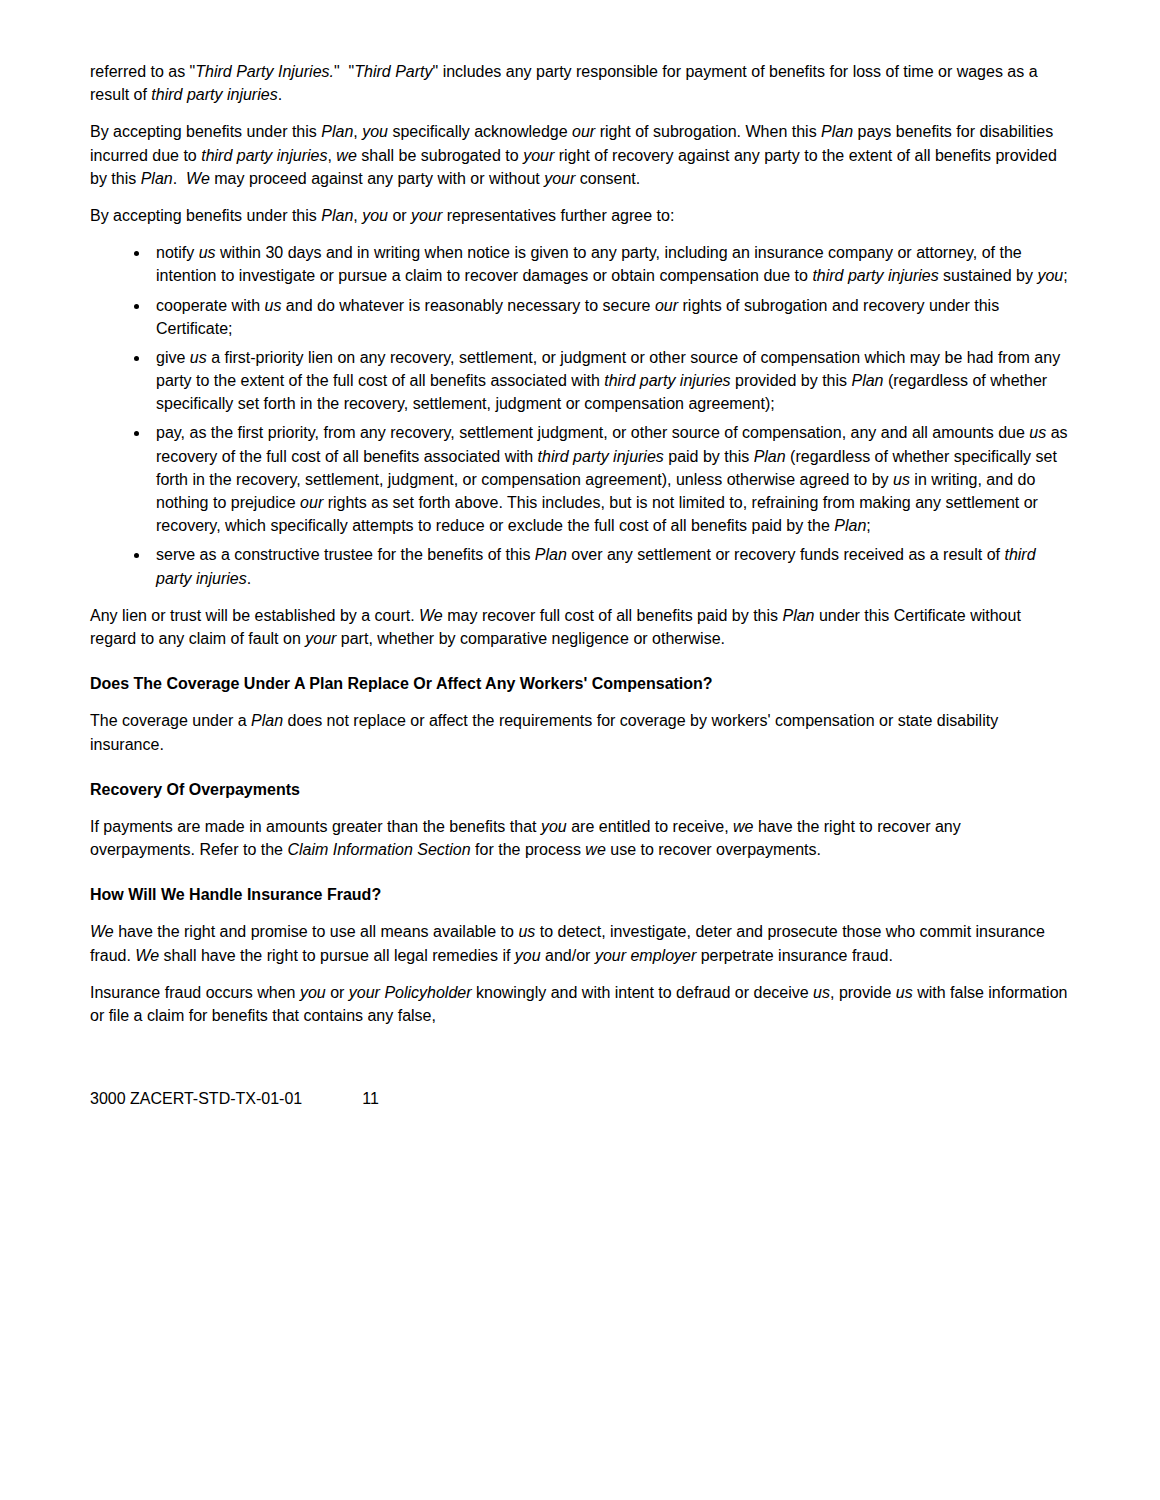referred to as "Third Party Injuries." "Third Party" includes any party responsible for payment of benefits for loss of time or wages as a result of third party injuries.
By accepting benefits under this Plan, you specifically acknowledge our right of subrogation. When this Plan pays benefits for disabilities incurred due to third party injuries, we shall be subrogated to your right of recovery against any party to the extent of all benefits provided by this Plan. We may proceed against any party with or without your consent.
By accepting benefits under this Plan, you or your representatives further agree to:
notify us within 30 days and in writing when notice is given to any party, including an insurance company or attorney, of the intention to investigate or pursue a claim to recover damages or obtain compensation due to third party injuries sustained by you;
cooperate with us and do whatever is reasonably necessary to secure our rights of subrogation and recovery under this Certificate;
give us a first-priority lien on any recovery, settlement, or judgment or other source of compensation which may be had from any party to the extent of the full cost of all benefits associated with third party injuries provided by this Plan (regardless of whether specifically set forth in the recovery, settlement, judgment or compensation agreement);
pay, as the first priority, from any recovery, settlement judgment, or other source of compensation, any and all amounts due us as recovery of the full cost of all benefits associated with third party injuries paid by this Plan (regardless of whether specifically set forth in the recovery, settlement, judgment, or compensation agreement), unless otherwise agreed to by us in writing, and do nothing to prejudice our rights as set forth above. This includes, but is not limited to, refraining from making any settlement or recovery, which specifically attempts to reduce or exclude the full cost of all benefits paid by the Plan;
serve as a constructive trustee for the benefits of this Plan over any settlement or recovery funds received as a result of third party injuries.
Any lien or trust will be established by a court. We may recover full cost of all benefits paid by this Plan under this Certificate without regard to any claim of fault on your part, whether by comparative negligence or otherwise.
Does The Coverage Under A Plan Replace Or Affect Any Workers' Compensation?
The coverage under a Plan does not replace or affect the requirements for coverage by workers' compensation or state disability insurance.
Recovery Of Overpayments
If payments are made in amounts greater than the benefits that you are entitled to receive, we have the right to recover any overpayments. Refer to the Claim Information Section for the process we use to recover overpayments.
How Will We Handle Insurance Fraud?
We have the right and promise to use all means available to us to detect, investigate, deter and prosecute those who commit insurance fraud. We shall have the right to pursue all legal remedies if you and/or your employer perpetrate insurance fraud.
Insurance fraud occurs when you or your Policyholder knowingly and with intent to defraud or deceive us, provide us with false information or file a claim for benefits that contains any false,
3000 ZACERT-STD-TX-01-0111